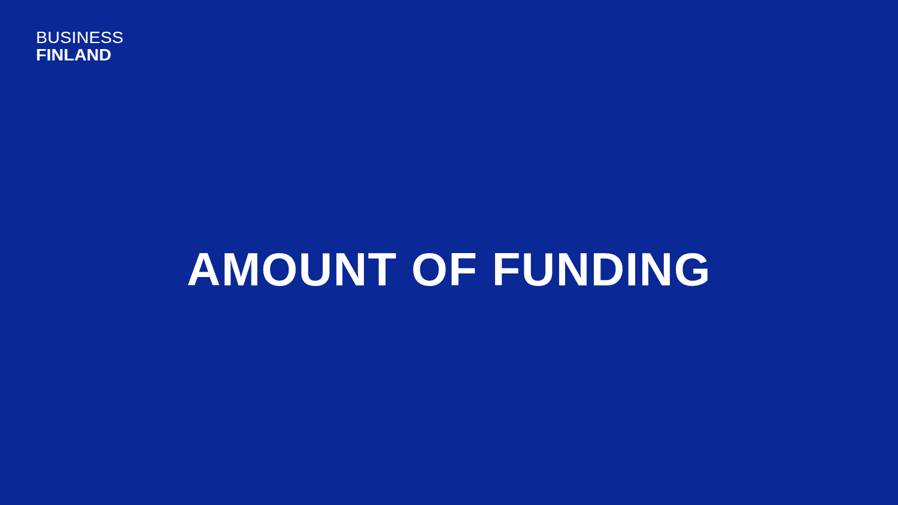Business Finland
Amount of funding